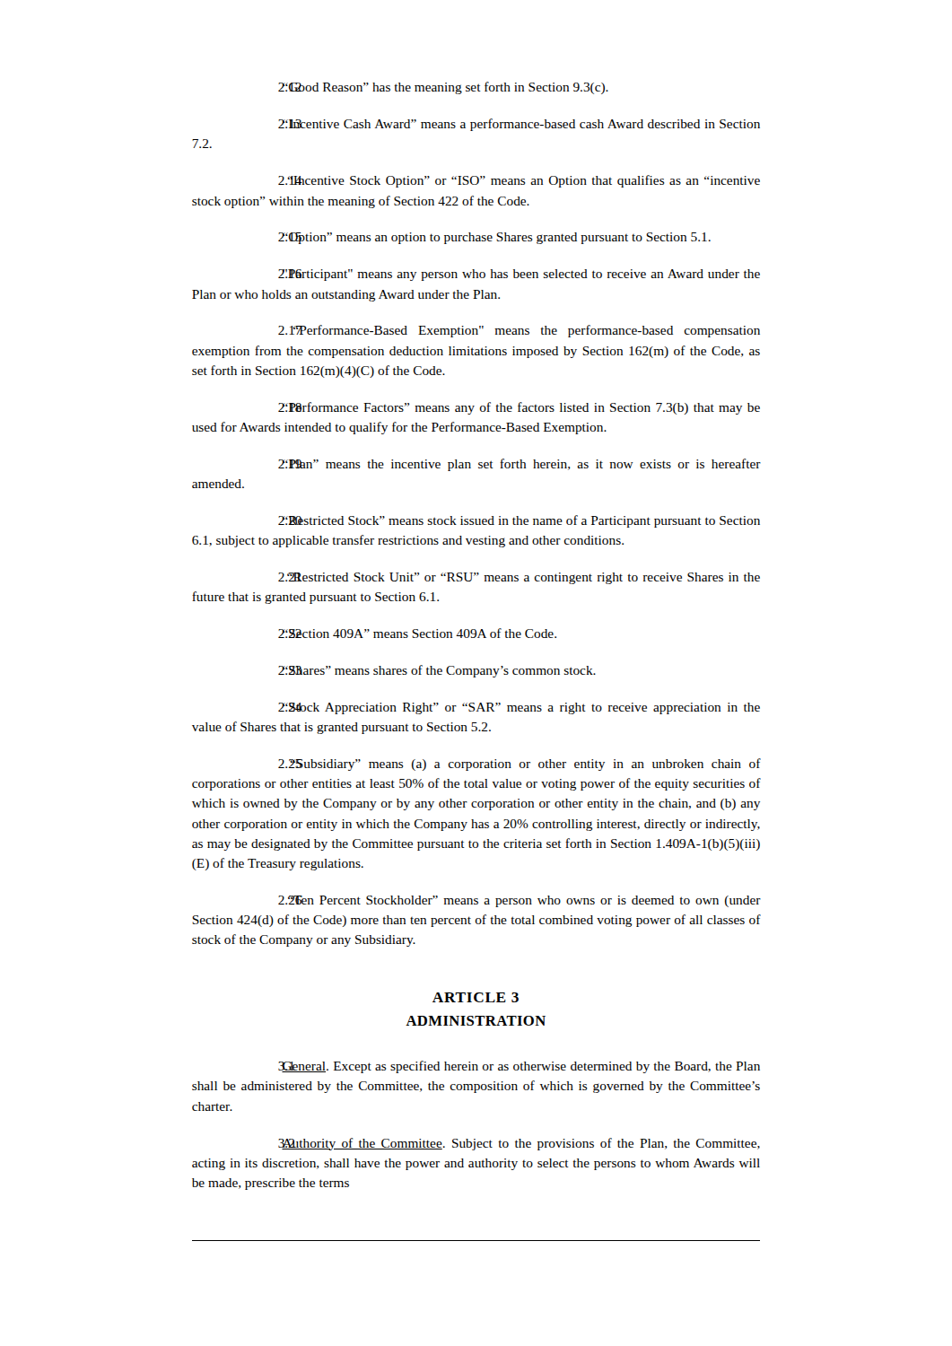2.12“Good Reason” has the meaning set forth in Section 9.3(c).
2.13“Incentive Cash Award” means a performance-based cash Award described in Section 7.2.
2.14 “Incentive Stock Option” or “ISO” means an Option that qualifies as an “incentive stock option” within the meaning of Section 422 of the Code.
2.15“Option” means an option to purchase Shares granted pursuant to Section 5.1.
2.16"Participant" means any person who has been selected to receive an Award under the Plan or who holds an outstanding Award under the Plan.
2.17 “Performance-Based Exemption" means the performance-based compensation exemption from the compensation deduction limitations imposed by Section 162(m) of the Code, as set forth in Section 162(m)(4)(C) of the Code.
2.18“Performance Factors” means any of the factors listed in Section 7.3(b) that may be used for Awards intended to qualify for the Performance-Based Exemption.
2.19“Plan” means the incentive plan set forth herein, as it now exists or is hereafter amended.
2.20“Restricted Stock” means stock issued in the name of a Participant pursuant to Section 6.1, subject to applicable transfer restrictions and vesting and other conditions.
2.21 “Restricted Stock Unit” or “RSU” means a contingent right to receive Shares in the future that is granted pursuant to Section 6.1.
2.22“Section 409A” means Section 409A of the Code.
2.23“Shares” means shares of the Company’s common stock.
2.24“Stock Appreciation Right” or “SAR” means a right to receive appreciation in the value of Shares that is granted pursuant to Section 5.2.
2.25 “Subsidiary” means (a) a corporation or other entity in an unbroken chain of corporations or other entities at least 50% of the total value or voting power of the equity securities of which is owned by the Company or by any other corporation or other entity in the chain, and (b) any other corporation or entity in which the Company has a 20% controlling interest, directly or indirectly, as may be designated by the Committee pursuant to the criteria set forth in Section 1.409A-1(b)(5)(iii)(E) of the Treasury regulations.
2.26 “Ten Percent Stockholder” means a person who owns or is deemed to own (under Section 424(d) of the Code) more than ten percent of the total combined voting power of all classes of stock of the Company or any Subsidiary.
ARTICLE 3
ADMINISTRATION
3.1 General. Except as specified herein or as otherwise determined by the Board, the Plan shall be administered by the Committee, the composition of which is governed by the Committee’s charter.
3.2 Authority of the Committee. Subject to the provisions of the Plan, the Committee, acting in its discretion, shall have the power and authority to select the persons to whom Awards will be made, prescribe the terms